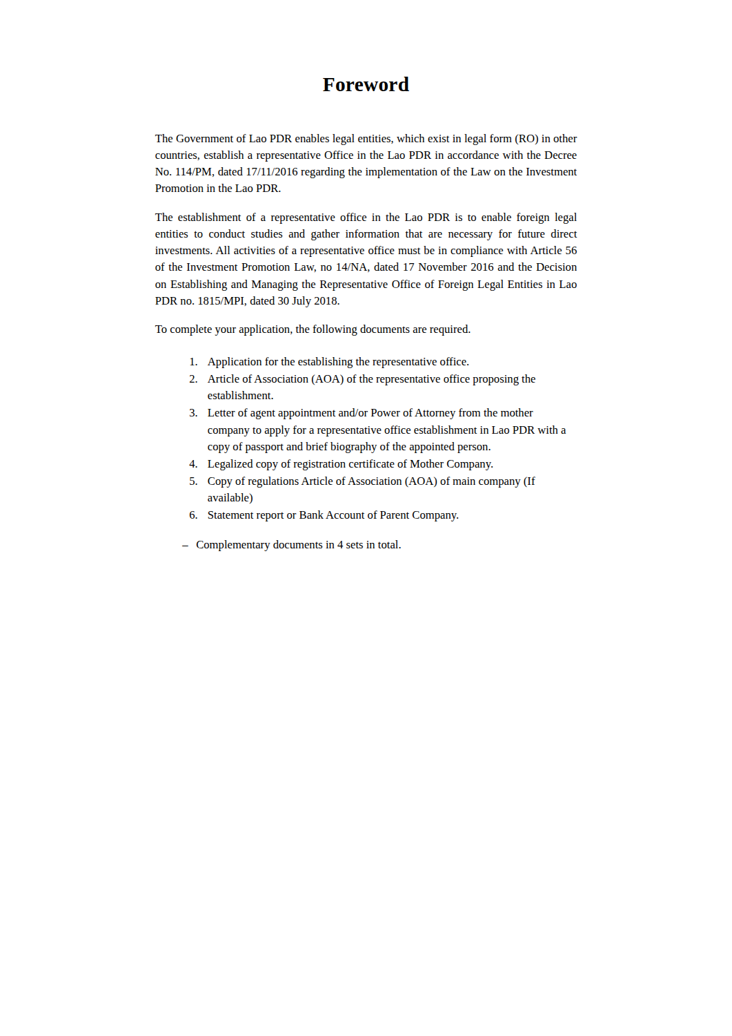Foreword
The Government of Lao PDR enables legal entities, which exist in legal form (RO) in other countries, establish a representative Office in the Lao PDR in accordance with the Decree No. 114/PM, dated 17/11/2016 regarding the implementation of the Law on the Investment Promotion in the Lao PDR.
The establishment of a representative office in the Lao PDR is to enable foreign legal entities to conduct studies and gather information that are necessary for future direct investments. All activities of a representative office must be in compliance with Article 56 of the Investment Promotion Law, no 14/NA, dated 17 November 2016 and the Decision on Establishing and Managing the Representative Office of Foreign Legal Entities in Lao PDR no. 1815/MPI, dated 30 July 2018.
To complete your application, the following documents are required.
Application for the establishing the representative office.
Article of Association (AOA) of the representative office proposing the establishment.
Letter of agent appointment and/or Power of Attorney from the mother company to apply for a representative office establishment in Lao PDR with a copy of passport and brief biography of the appointed person.
Legalized copy of registration certificate of Mother Company.
Copy of regulations Article of Association (AOA) of main company (If available)
Statement report or Bank Account of Parent Company.
Complementary documents in 4 sets in total.